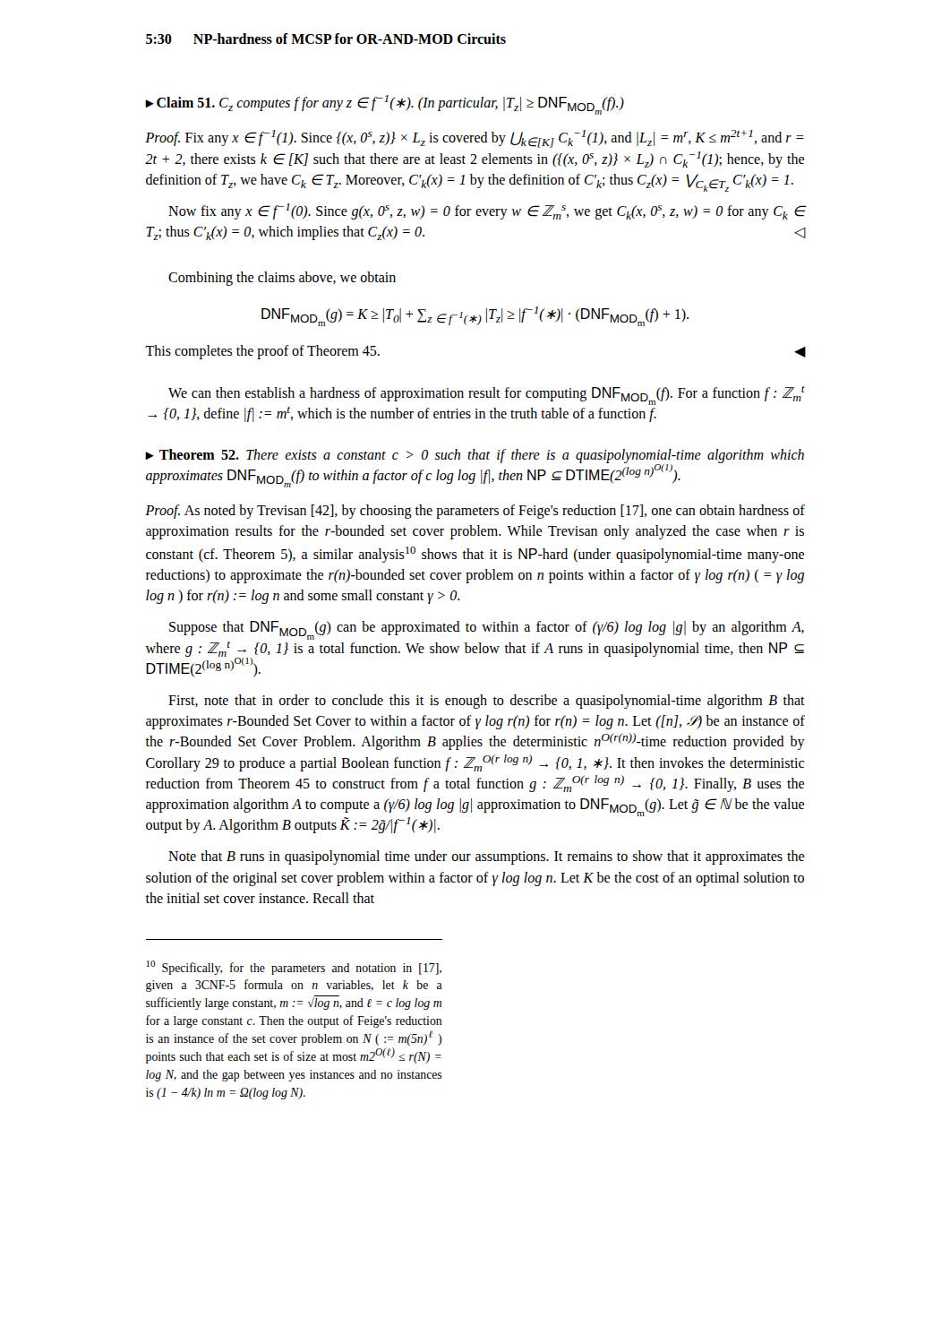5:30 NP-hardness of MCSP for OR-AND-MOD Circuits
▸ Claim 51. Cz computes f for any z ∈ f−1(∗). (In particular, |Tz| ≥ DNFMODm(f).)
Proof. Fix any x ∈ f−1(1). Since {(x, 0s, z)} × Lz is covered by ⋃k∈[K] Ck−1(1), and |Lz| = mr, K ≤ m2t+1, and r = 2t + 2, there exists k ∈ [K] such that there are at least 2 elements in ({(x, 0s, z)} × Lz) ∩ Ck−1(1); hence, by the definition of Tz, we have Ck ∈ Tz. Moreover, C′k(x) = 1 by the definition of C′k; thus Cz(x) = ⋁Ck∈Tz C′k(x) = 1.
Now fix any x ∈ f−1(0). Since g(x, 0s, z, w) = 0 for every w ∈ ℤms, we get Ck(x, 0s, z, w) = 0 for any Ck ∈ Tz; thus C′k(x) = 0, which implies that Cz(x) = 0.
Combining the claims above, we obtain
DNFMODm(g) = K ≥ |T0| + ∑z ∈ f−1(∗) |Tz| ≥ |f−1(∗)| · (DNFMODm(f) + 1).
This completes the proof of Theorem 45.
We can then establish a hardness of approximation result for computing DNFMODm(f). For a function f : ℤmt → {0, 1}, define |f| := mt, which is the number of entries in the truth table of a function f.
▸ Theorem 52. There exists a constant c > 0 such that if there is a quasipolynomial-time algorithm which approximates DNFMODm(f) to within a factor of c log log |f|, then NP ⊆ DTIME(2(log n)O(1)).
Proof. As noted by Trevisan [42], by choosing the parameters of Feige's reduction [17], one can obtain hardness of approximation results for the r-bounded set cover problem. While Trevisan only analyzed the case when r is constant (cf. Theorem 5), a similar analysis10 shows that it is NP-hard (under quasipolynomial-time many-one reductions) to approximate the r(n)-bounded set cover problem on n points within a factor of γ log r(n) ( = γ log log n ) for r(n) := log n and some small constant γ > 0.
Suppose that DNFMODm(g) can be approximated to within a factor of (γ/6) log log |g| by an algorithm A, where g : ℤmt → {0, 1} is a total function. We show below that if A runs in quasipolynomial time, then NP ⊆ DTIME(2(log n)O(1)).
First, note that in order to conclude this it is enough to describe a quasipolynomial-time algorithm B that approximates r-Bounded Set Cover to within a factor of γ log r(n) for r(n) = log n. Let ([n], 𝒮) be an instance of the r-Bounded Set Cover Problem. Algorithm B applies the deterministic nO(r(n))-time reduction provided by Corollary 29 to produce a partial Boolean function f : ℤmO(r log n) → {0, 1, ∗}. It then invokes the deterministic reduction from Theorem 45 to construct from f a total function g : ℤmO(r log n) → {0, 1}. Finally, B uses the approximation algorithm A to compute a (γ/6) log log |g| approximation to DNFMODm(g). Let g̃ ∈ ℕ be the value output by A. Algorithm B outputs K̃ := 2g̃/|f−1(∗)|.
Note that B runs in quasipolynomial time under our assumptions. It remains to show that it approximates the solution of the original set cover problem within a factor of γ log log n. Let K be the cost of an optimal solution to the initial set cover instance. Recall that
10 Specifically, for the parameters and notation in [17], given a 3CNF-5 formula on n variables, let k be a sufficiently large constant, m := √log n, and ℓ = c log log m for a large constant c. Then the output of Feige's reduction is an instance of the set cover problem on N ( := m(5n)ℓ ) points such that each set is of size at most m2O(ℓ) ≤ r(N) = log N, and the gap between yes instances and no instances is (1 − 4/k) ln m = Ω(log log N).